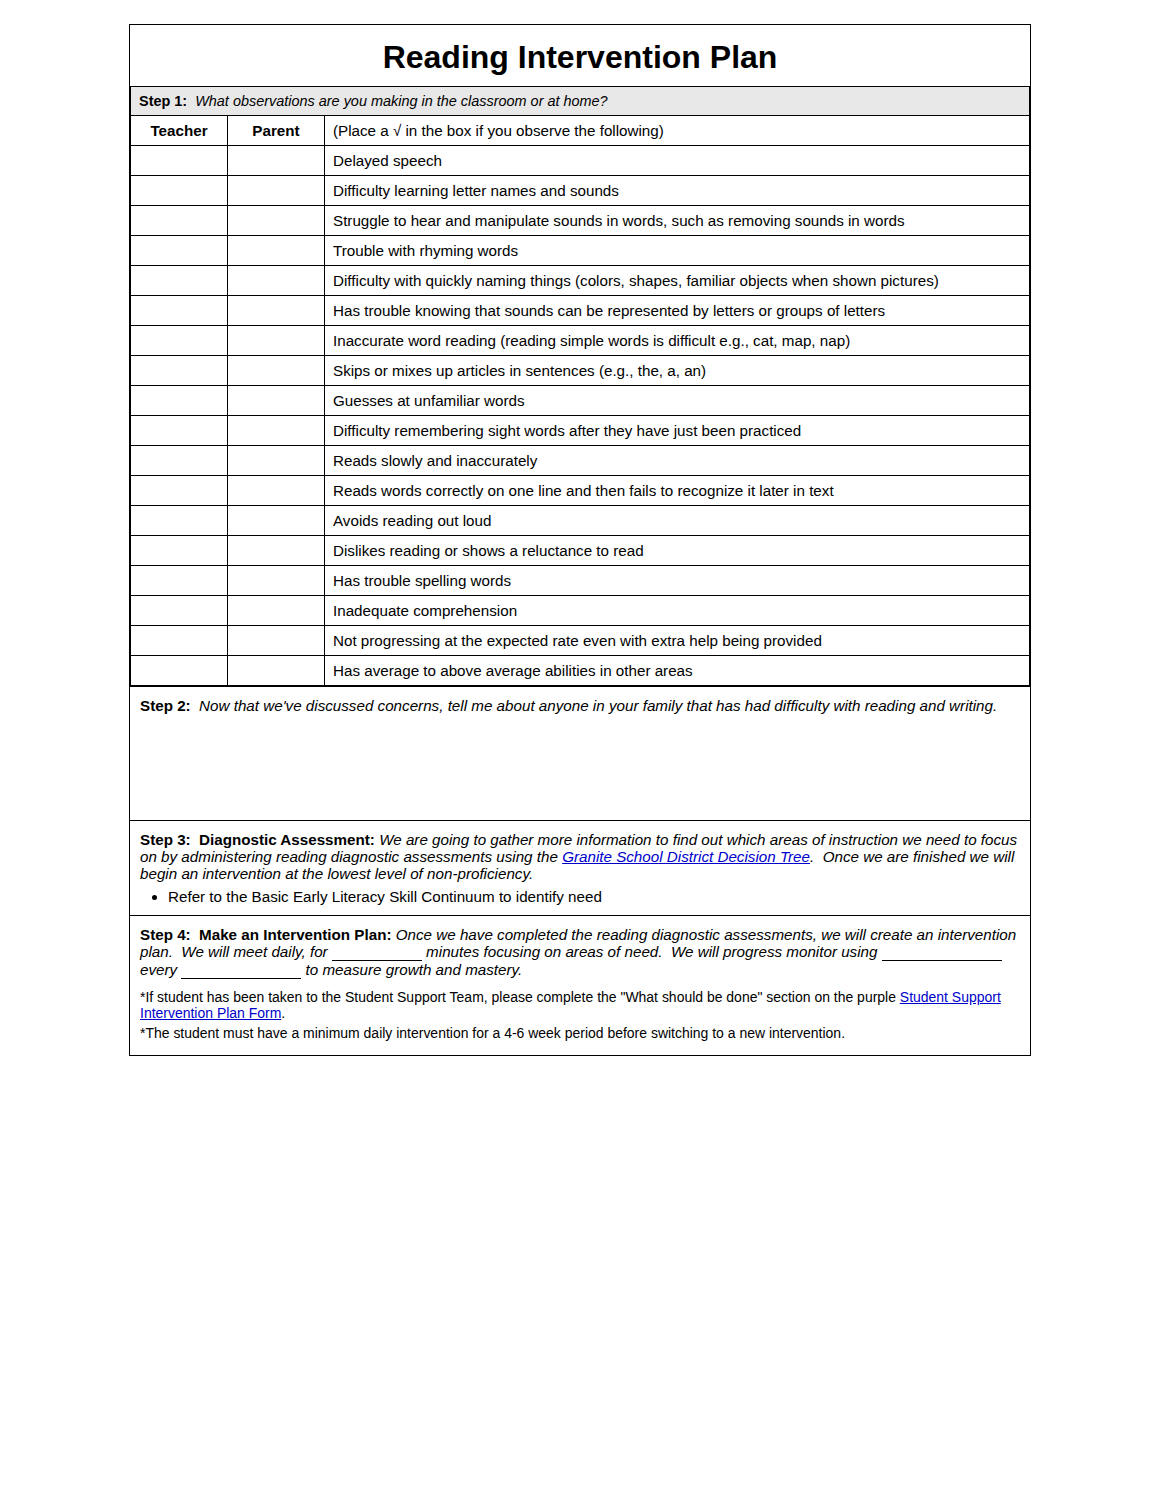Reading Intervention Plan
| Step 1: What observations are you making in the classroom or at home? |
| Teacher | Parent | (Place a √ in the box if you observe the following) |
| | | Delayed speech |
| | | Difficulty learning letter names and sounds |
| | | Struggle to hear and manipulate sounds in words, such as removing sounds in words |
| | | Trouble with rhyming words |
| | | Difficulty with quickly naming things (colors, shapes, familiar objects when shown pictures) |
| | | Has trouble knowing that sounds can be represented by letters or groups of letters |
| | | Inaccurate word reading (reading simple words is difficult e.g., cat, map, nap) |
| | | Skips or mixes up articles in sentences (e.g., the, a, an) |
| | | Guesses at unfamiliar words |
| | | Difficulty remembering sight words after they have just been practiced |
| | | Reads slowly and inaccurately |
| | | Reads words correctly on one line and then fails to recognize it later in text |
| | | Avoids reading out loud |
| | | Dislikes reading or shows a reluctance to read |
| | | Has trouble spelling words |
| | | Inadequate comprehension |
| | | Not progressing at the expected rate even with extra help being provided |
| | | Has average to above average abilities in other areas |
Step 2: Now that we've discussed concerns, tell me about anyone in your family that has had difficulty with reading and writing.
Step 3: Diagnostic Assessment: We are going to gather more information to find out which areas of instruction we need to focus on by administering reading diagnostic assessments using the Granite School District Decision Tree. Once we are finished we will begin an intervention at the lowest level of non-proficiency.
Refer to the Basic Early Literacy Skill Continuum to identify need
Step 4: Make an Intervention Plan: Once we have completed the reading diagnostic assessments, we will create an intervention plan. We will meet daily, for minutes focusing on areas of need. We will progress monitor using every to measure growth and mastery.
*If student has been taken to the Student Support Team, please complete the "What should be done" section on the purple Student Support Intervention Plan Form.
*The student must have a minimum daily intervention for a 4-6 week period before switching to a new intervention.